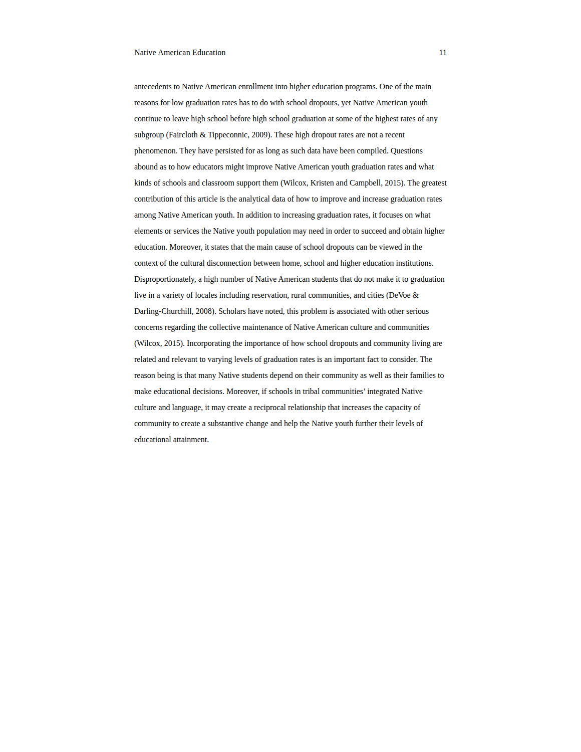Native American Education 11
antecedents to Native American enrollment into higher education programs. One of the main reasons for low graduation rates has to do with school dropouts, yet Native American youth continue to leave high school before high school graduation at some of the highest rates of any subgroup (Faircloth & Tippeconnic, 2009). These high dropout rates are not a recent phenomenon. They have persisted for as long as such data have been compiled. Questions abound as to how educators might improve Native American youth graduation rates and what kinds of schools and classroom support them (Wilcox, Kristen and Campbell, 2015). The greatest contribution of this article is the analytical data of how to improve and increase graduation rates among Native American youth. In addition to increasing graduation rates, it focuses on what elements or services the Native youth population may need in order to succeed and obtain higher education. Moreover, it states that the main cause of school dropouts can be viewed in the context of the cultural disconnection between home, school and higher education institutions. Disproportionately, a high number of Native American students that do not make it to graduation live in a variety of locales including reservation, rural communities, and cities (DeVoe & Darling-Churchill, 2008). Scholars have noted, this problem is associated with other serious concerns regarding the collective maintenance of Native American culture and communities (Wilcox, 2015). Incorporating the importance of how school dropouts and community living are related and relevant to varying levels of graduation rates is an important fact to consider. The reason being is that many Native students depend on their community as well as their families to make educational decisions. Moreover, if schools in tribal communities’ integrated Native culture and language, it may create a reciprocal relationship that increases the capacity of community to create a substantive change and help the Native youth further their levels of educational attainment.